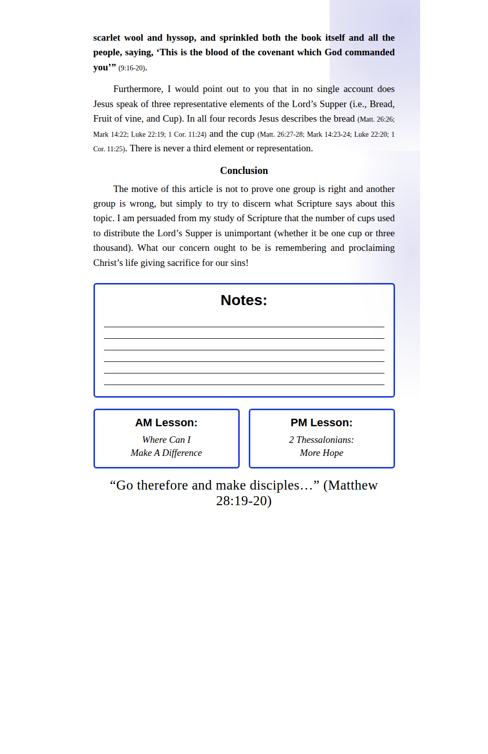scarlet wool and hyssop, and sprinkled both the book itself and all the people, saying, ‘This is the blood of the covenant which God commanded you’” (9:16-20).
Furthermore, I would point out to you that in no single account does Jesus speak of three representative elements of the Lord’s Supper (i.e., Bread, Fruit of vine, and Cup). In all four records Jesus describes the bread (Matt. 26:26; Mark 14:22; Luke 22:19; 1 Cor. 11:24) and the cup (Matt. 26:27-28; Mark 14:23-24; Luke 22:20; 1 Cor. 11:25). There is never a third element or representation.
Conclusion
The motive of this article is not to prove one group is right and another group is wrong, but simply to try to discern what Scripture says about this topic. I am persuaded from my study of Scripture that the number of cups used to distribute the Lord’s Supper is unimportant (whether it be one cup or three thousand). What our concern ought to be is remembering and proclaiming Christ’s life giving sacrifice for our sins!
Notes:
AM Lesson:
Where Can I
Make A Difference
PM Lesson:
2 Thessalonians:
More Hope
“Go therefore and make disciples…” (Matthew 28:19-20)